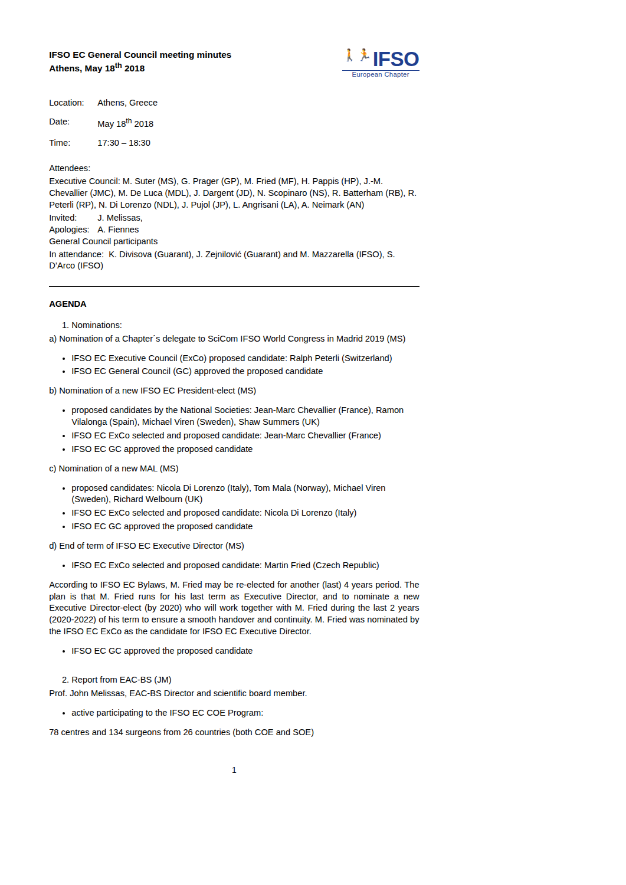IFSO EC General Council meeting minutes
Athens, May 18th 2018
🚶🏃IFSO European Chapter
Location:
Athens, Greece
Date:
May 18th 2018
Time:
17:30 – 18:30
Attendees:
Executive Council: M. Suter (MS), G. Prager (GP), M. Fried (MF), H. Pappis (HP), J.-M. Chevallier (JMC), M. De Luca (MDL), J. Dargent (JD), N. Scopinaro (NS), R. Batterham (RB), R. Peterli (RP), N. Di Lorenzo (NDL), J. Pujol (JP), L. Angrisani (LA), A. Neimark (AN)
Invited:
J. Melissas,
Apologies:
A. Fiennes
General Council participants
In attendance: K. Divisova (Guarant), J. Zejnilović (Guarant) and M. Mazzarella (IFSO), S. D’Arco (IFSO)
AGENDA
Nominations:
a) Nomination of a Chapter´s delegate to SciCom IFSO World Congress in Madrid 2019 (MS)
IFSO EC Executive Council (ExCo) proposed candidate: Ralph Peterli (Switzerland)
IFSO EC General Council (GC) approved the proposed candidate
b) Nomination of a new IFSO EC President-elect (MS)
proposed candidates by the National Societies: Jean-Marc Chevallier (France), Ramon Vilalonga (Spain), Michael Viren (Sweden), Shaw Summers (UK)
IFSO EC ExCo selected and proposed candidate: Jean-Marc Chevallier (France)
IFSO EC GC approved the proposed candidate
c) Nomination of a new MAL (MS)
proposed candidates: Nicola Di Lorenzo (Italy), Tom Mala (Norway), Michael Viren (Sweden), Richard Welbourn (UK)
IFSO EC ExCo selected and proposed candidate: Nicola Di Lorenzo (Italy)
IFSO EC GC approved the proposed candidate
d) End of term of IFSO EC Executive Director (MS)
IFSO EC ExCo selected and proposed candidate: Martin Fried (Czech Republic)
According to IFSO EC Bylaws, M. Fried may be re-elected for another (last) 4 years period. The plan is that M. Fried runs for his last term as Executive Director, and to nominate a new Executive Director-elect (by 2020) who will work together with M. Fried during the last 2 years (2020-2022) of his term to ensure a smooth handover and continuity. M. Fried was nominated by the IFSO EC ExCo as the candidate for IFSO EC Executive Director.
IFSO EC GC approved the proposed candidate
Report from EAC-BS (JM)
Prof. John Melissas, EAC-BS Director and scientific board member.
active participating to the IFSO EC COE Program:
78 centres and 134 surgeons from 26 countries (both COE and SOE)
1